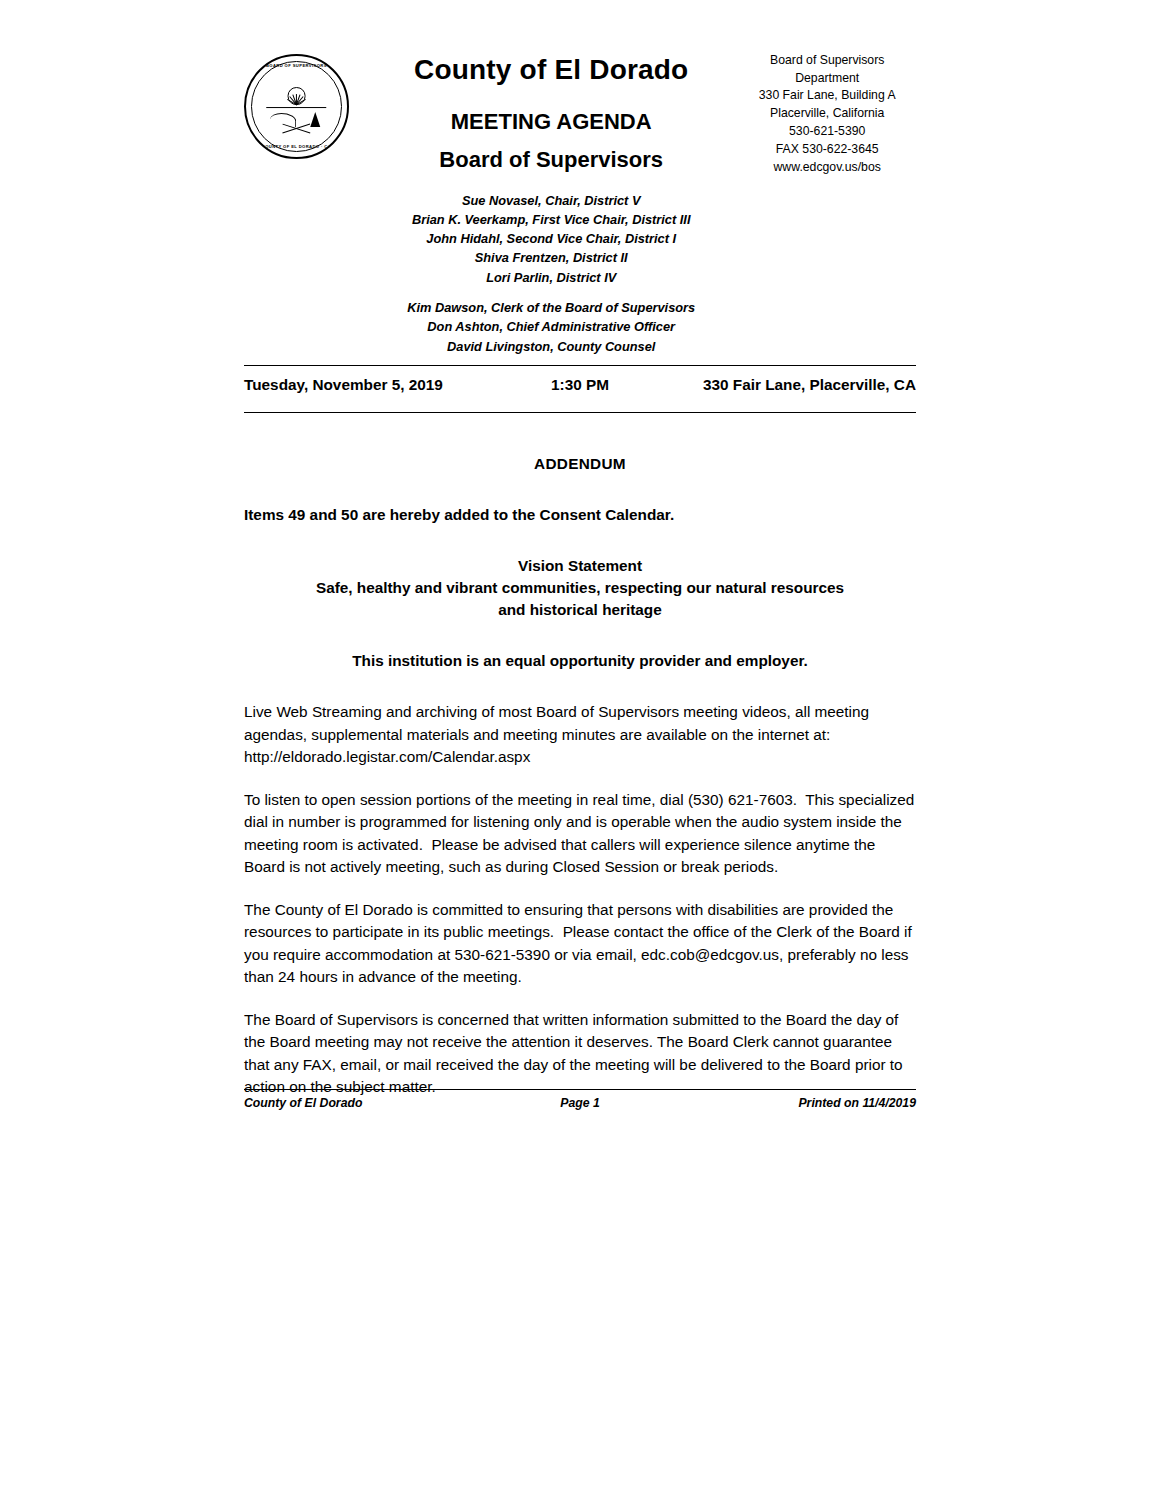Board of Supervisors
County of El Dorado · CA
County of El Dorado
MEETING AGENDA
Board of Supervisors
Sue Novasel, Chair, District V
Brian K. Veerkamp, First Vice Chair, District III
John Hidahl, Second Vice Chair, District I
Shiva Frentzen, District II
Lori Parlin, District IV
Kim Dawson, Clerk of the Board of Supervisors
Don Ashton, Chief Administrative Officer
David Livingston, County Counsel
Board of Supervisors
Department
330 Fair Lane, Building A
Placerville, California
530-621-5390
FAX 530-622-3645
www.edcgov.us/bos
Tuesday, November 5, 2019
1:30 PM
330 Fair Lane, Placerville, CA
ADDENDUM
Items 49 and 50 are hereby added to the Consent Calendar.
Vision Statement
Safe, healthy and vibrant communities, respecting our natural resources
and historical heritage
This institution is an equal opportunity provider and employer.
Live Web Streaming and archiving of most Board of Supervisors meeting videos, all meeting agendas, supplemental materials and meeting minutes are available on the internet at: http://eldorado.legistar.com/Calendar.aspx
To listen to open session portions of the meeting in real time, dial (530) 621-7603. This specialized dial in number is programmed for listening only and is operable when the audio system inside the meeting room is activated. Please be advised that callers will experience silence anytime the Board is not actively meeting, such as during Closed Session or break periods.
The County of El Dorado is committed to ensuring that persons with disabilities are provided the resources to participate in its public meetings. Please contact the office of the Clerk of the Board if you require accommodation at 530-621-5390 or via email, edc.cob@edcgov.us, preferably no less than 24 hours in advance of the meeting.
The Board of Supervisors is concerned that written information submitted to the Board the day of the Board meeting may not receive the attention it deserves. The Board Clerk cannot guarantee that any FAX, email, or mail received the day of the meeting will be delivered to the Board prior to action on the subject matter.
County of El Dorado
Page 1
Printed on 11/4/2019